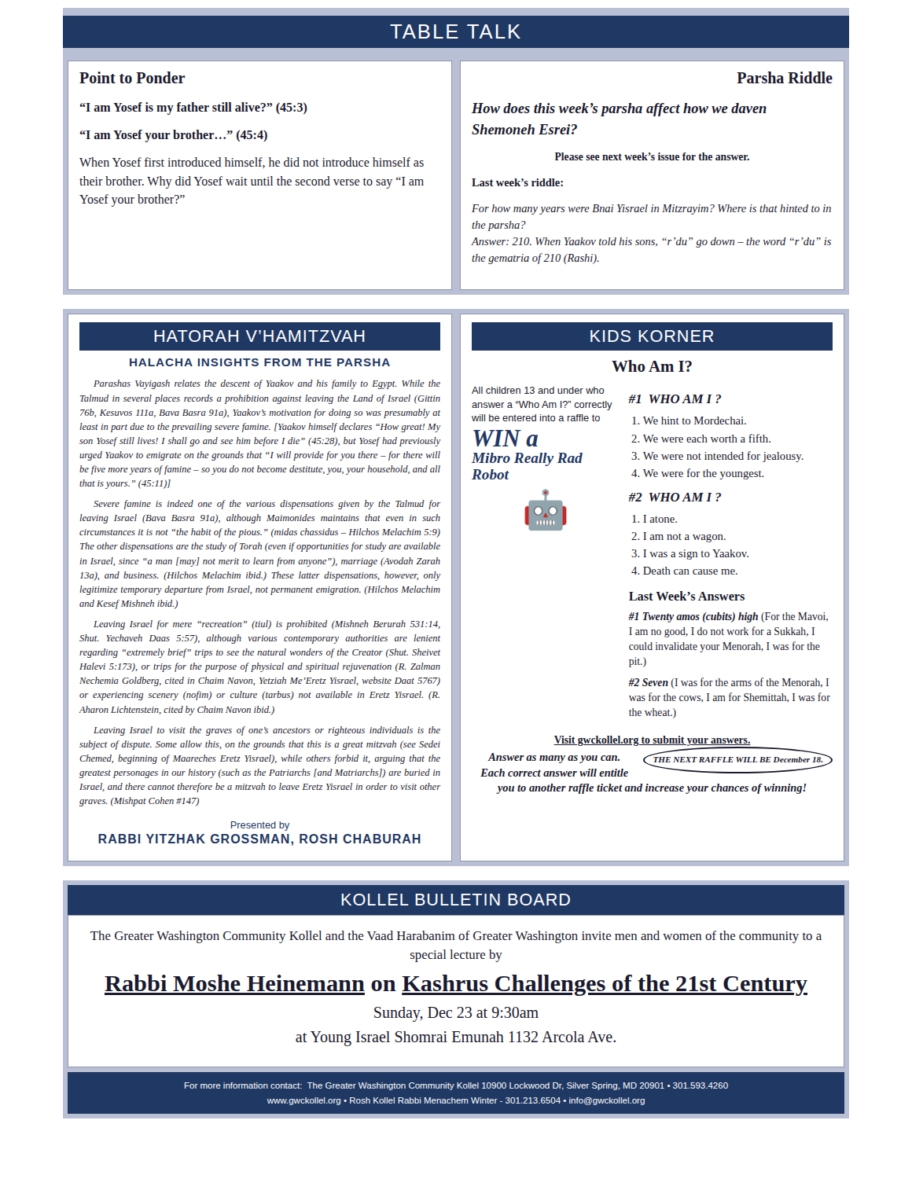Table Talk
Point to Ponder
“I am Yosef is my father still alive?” (45:3)
“I am Yosef your brother…” (45:4)
When Yosef first introduced himself, he did not introduce himself as their brother. Why did Yosef wait until the second verse to say “I am Yosef your brother?”
Parsha Riddle
How does this week’s parsha affect how we daven Shemoneh Esrei?
Please see next week’s issue for the answer.
Last week’s riddle:
For how many years were Bnai Yisrael in Mitzrayim? Where is that hinted to in the parsha?
Answer: 210. When Yaakov told his sons, “r’du” go down – the word “r’du” is the gematria of 210 (Rashi).
Hatorah V’Hamitzvah
Halacha Insights from the Parsha
Parashas Vayigash relates the descent of Yaakov and his family to Egypt. While the Talmud in several places records a prohibition against leaving the Land of Israel (Gittin 76b, Kesuvos 111a, Bava Basra 91a), Yaakov’s motivation for doing so was presumably at least in part due to the prevailing severe famine. [Yaakov himself declares “How great! My son Yosef still lives! I shall go and see him before I die” (45:28), but Yosef had previously urged Yaakov to emigrate on the grounds that “I will provide for you there – for there will be five more years of famine – so you do not become destitute, you, your household, and all that is yours.” (45:11)]
Severe famine is indeed one of the various dispensations given by the Talmud for leaving Israel (Bava Basra 91a), although Maimonides maintains that even in such circumstances it is not “the habit of the pious.” (midas chassidus – Hilchos Melachim 5:9) The other dispensations are the study of Torah (even if opportunities for study are available in Israel, since “a man [may] not merit to learn from anyone”), marriage (Avodah Zarah 13a), and business. (Hilchos Melachim ibid.) These latter dispensations, however, only legitimize temporary departure from Israel, not permanent emigration. (Hilchos Melachim and Kesef Mishneh ibid.)
Leaving Israel for mere “recreation” (tiul) is prohibited (Mishneh Berurah 531:14, Shut. Yechaveh Daas 5:57), although various contemporary authorities are lenient regarding “extremely brief” trips to see the natural wonders of the Creator (Shut. Sheivet Halevi 5:173), or trips for the purpose of physical and spiritual rejuvenation (R. Zalman Nechemia Goldberg, cited in Chaim Navon, Yetziah Me’Eretz Yisrael, website Daat 5767) or experiencing scenery (nofim) or culture (tarbus) not available in Eretz Yisrael. (R. Aharon Lichtenstein, cited by Chaim Navon ibid.)
Leaving Israel to visit the graves of one’s ancestors or righteous individuals is the subject of dispute. Some allow this, on the grounds that this is a great mitzvah (see Sedei Chemed, beginning of Maareches Eretz Yisrael), while others forbid it, arguing that the greatest personages in our history (such as the Patriarchs [and Matriarchs]) are buried in Israel, and there cannot therefore be a mitzvah to leave Eretz Yisrael in order to visit other graves. (Mishpat Cohen #147)
Presented by Rabbi Yitzhak Grossman, Rosh Chaburah
Kids Korner
Who Am I?
All children 13 and under who answer a “Who Am I?” correctly will be entered into a raffle to WIN a Mibro Really Rad Robot
🤖
#1 WHO AM I ?
We hint to Mordechai.
We were each worth a fifth.
We were not intended for jealousy.
We were for the youngest.
#2 WHO AM I ?
I atone.
I am not a wagon.
I was a sign to Yaakov.
Death can cause me.
Last Week’s Answers
#1 Twenty amos (cubits) high (For the Mavoi, I am no good, I do not work for a Sukkah, I could invalidate your Menorah, I was for the pit.)
#2 Seven (I was for the arms of the Menorah, I was for the cows, I am for Shemittah, I was for the wheat.)
Visit gwckollel.org to submit your answers.
THE NEXT RAFFLE WILL BE December 18.
Answer as many as you can.
Each correct answer will entitle you to another raffle ticket and increase your chances of winning!
Kollel Bulletin Board
The Greater Washington Community Kollel and the Vaad Harabanim of Greater Washington invite men and women of the community to a special lecture by
Rabbi Moshe Heinemann on Kashrus Challenges of the 21st Century
Sunday, Dec 23 at 9:30am
at Young Israel Shomrai Emunah 1132 Arcola Ave.
For more information contact: The Greater Washington Community Kollel 10900 Lockwood Dr, Silver Spring, MD 20901 • 301.593.4260
www.gwckollel.org • Rosh Kollel Rabbi Menachem Winter - 301.213.6504 • info@gwckollel.org